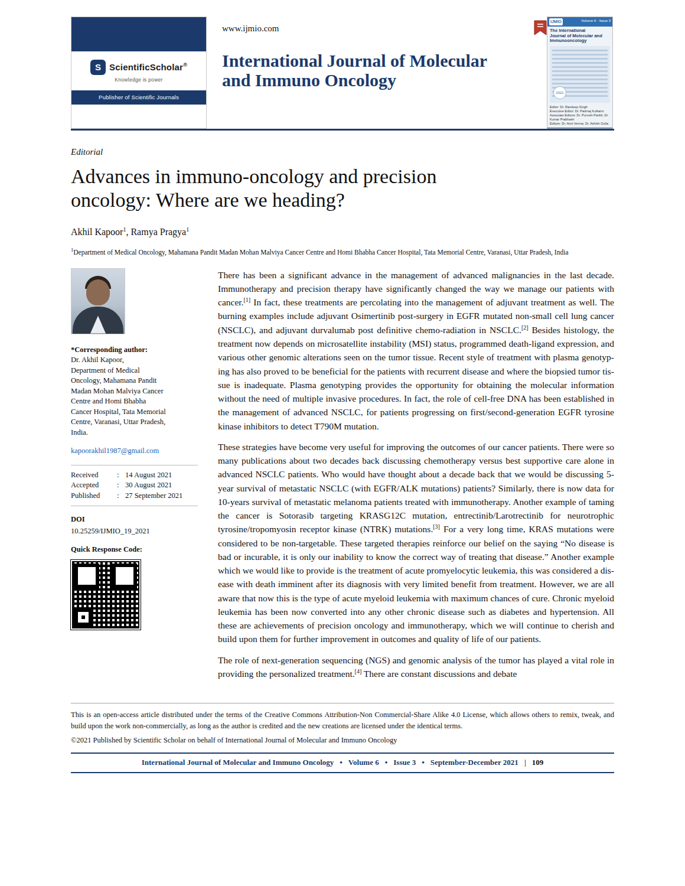S
ScientificScholar®
Knowledge is power
Publisher of Scientific Journals
www.ijmio.com
International Journal of Molecular
and Immuno Oncology
IJMIO Volume 6 · Issue 3
The International
Journal of Molecular and
Immunooncology
2021
Editor: Dr. Randeep Singh
Executive Editor: Dr. Padmaj Kulkarni
Associate Editors: Dr. Purvish Parikh, Dr. Kumar Prabhash
Editors: Dr. Amit Verma, Dr. Ashish Gulia
Editorial
Advances in immuno-oncology and precision
oncology: Where are we heading?
Akhil Kapoor1, Ramya Pragya1
1Department of Medical Oncology, Mahamana Pandit Madan Mohan Malviya Cancer Centre and Homi Bhabha Cancer Hospital, Tata Memorial Centre, Varanasi, Uttar Pradesh, India
*Corresponding author:
Dr. Akhil Kapoor,
Department of Medical
Oncology, Mahamana Pandit
Madan Mohan Malviya Cancer
Centre and Homi Bhabha
Cancer Hospital, Tata Memorial
Centre, Varanasi, Uttar Pradesh,
India.
kapoorakhil1987@gmail.com
Received: 14 August 2021
Accepted: 30 August 2021
Published: 27 September 2021
DOI
10.25259/IJMIO_19_2021
Quick Response Code:
There has been a significant advance in the management of advanced malignancies in the last decade. Immunotherapy and precision therapy have significantly changed the way we manage our patients with cancer.[1] In fact, these treatments are percolating into the management of adjuvant treatment as well. The burning examples include adjuvant Osimertinib post-surgery in EGFR mutated non-small cell lung cancer (NSCLC), and adjuvant durvalumab post definitive chemo-radiation in NSCLC.[2] Besides histology, the treatment now depends on microsatellite instability (MSI) status, programmed death-ligand expression, and various other genomic alterations seen on the tumor tissue. Recent style of treatment with plasma genotyping has also proved to be beneficial for the patients with recurrent disease and where the biopsied tumor tissue is inadequate. Plasma genotyping provides the opportunity for obtaining the molecular information without the need of multiple invasive procedures. In fact, the role of cell-free DNA has been established in the management of advanced NSCLC, for patients progressing on first/second-generation EGFR tyrosine kinase inhibitors to detect T790M mutation.
These strategies have become very useful for improving the outcomes of our cancer patients. There were so many publications about two decades back discussing chemotherapy versus best supportive care alone in advanced NSCLC patients. Who would have thought about a decade back that we would be discussing 5-year survival of metastatic NSCLC (with EGFR/ALK mutations) patients? Similarly, there is now data for 10-years survival of metastatic melanoma patients treated with immunotherapy. Another example of taming the cancer is Sotorasib targeting KRASG12C mutation, entrectinib/Larotrectinib for neurotrophic tyrosine/tropomyosin receptor kinase (NTRK) mutations.[3] For a very long time, KRAS mutations were considered to be non-targetable. These targeted therapies reinforce our belief on the saying “No disease is bad or incurable, it is only our inability to know the correct way of treating that disease.” Another example which we would like to provide is the treatment of acute promyelocytic leukemia, this was considered a disease with death imminent after its diagnosis with very limited benefit from treatment. However, we are all aware that now this is the type of acute myeloid leukemia with maximum chances of cure. Chronic myeloid leukemia has been now converted into any other chronic disease such as diabetes and hypertension. All these are achievements of precision oncology and immunotherapy, which we will continue to cherish and build upon them for further improvement in outcomes and quality of life of our patients.
The role of next-generation sequencing (NGS) and genomic analysis of the tumor has played a vital role in providing the personalized treatment.[4] There are constant discussions and debate
This is an open-access article distributed under the terms of the Creative Commons Attribution-Non Commercial-Share Alike 4.0 License, which allows others to remix, tweak, and build upon the work non-commercially, as long as the author is credited and the new creations are licensed under the identical terms.
©2021 Published by Scientific Scholar on behalf of International Journal of Molecular and Immuno Oncology
International Journal of Molecular and Immuno Oncology • Volume 6 • Issue 3 • September-December 2021 | 109